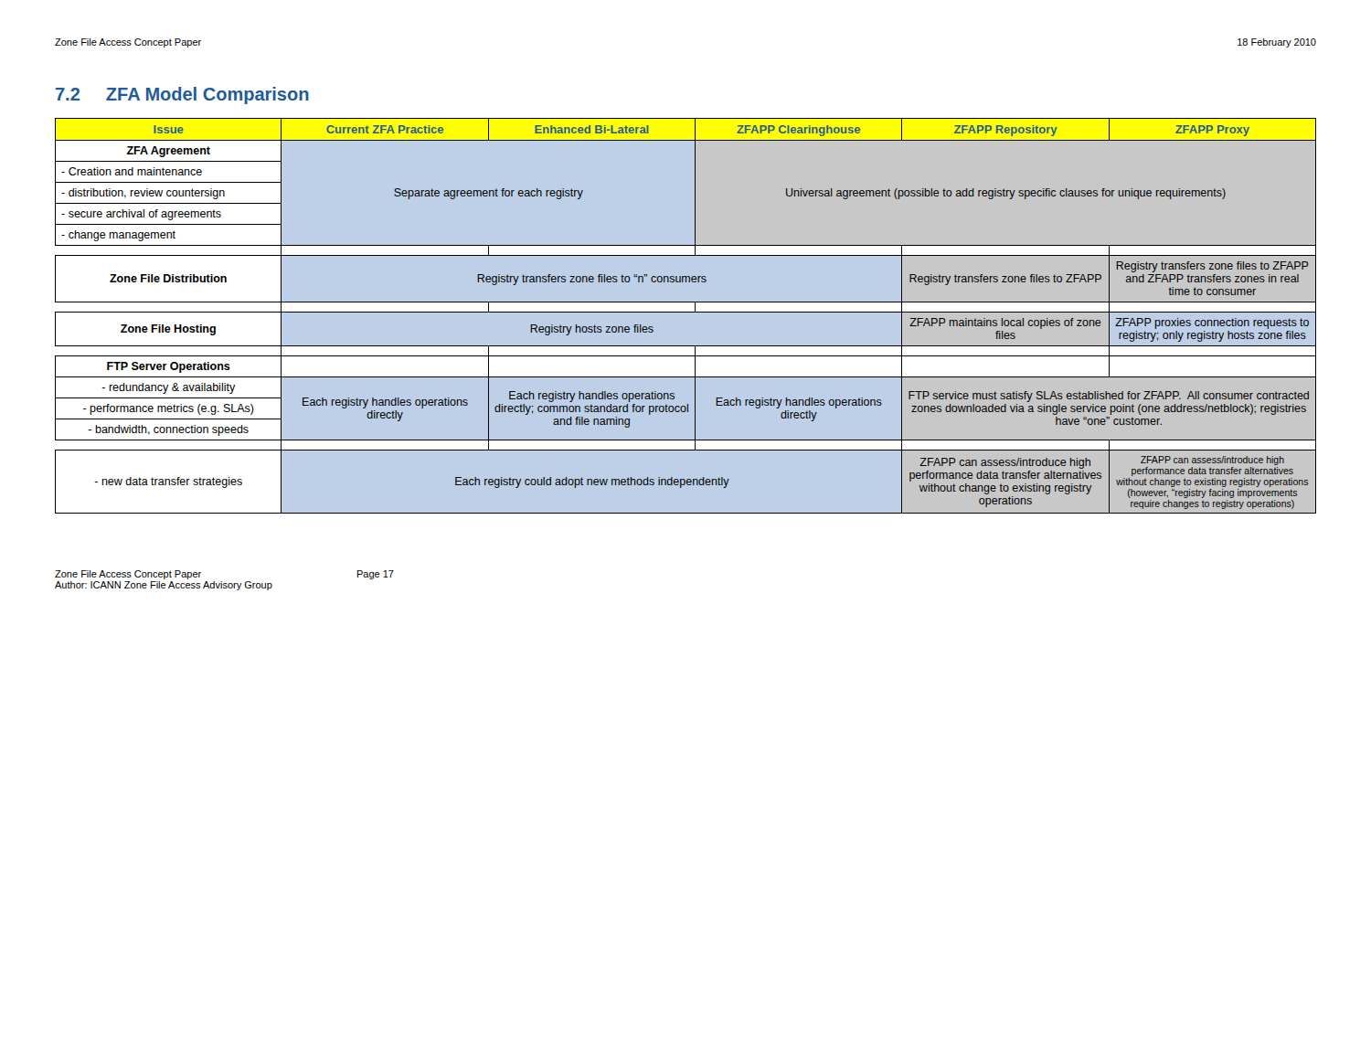Zone File Access Concept Paper
18 February 2010
7.2 ZFA Model Comparison
| Issue | Current ZFA Practice | Enhanced Bi-Lateral | ZFAPP Clearinghouse | ZFAPP Repository | ZFAPP Proxy |
| --- | --- | --- | --- | --- | --- |
| ZFA Agreement | Separate agreement for each registry | Universal agreement (possible to add registry specific clauses for unique requirements) |
| - Creation and maintenance |
| - distribution, review countersign |
| - secure archival of agreements |
| - change management |
| Zone File Distribution | Registry transfers zone files to “n” consumers | Registry transfers zone files to ZFAPP | Registry transfers zone files to ZFAPP and ZFAPP transfers zones in real time to consumer |
| Zone File Hosting | Registry hosts zone files | ZFAPP maintains local copies of zone files | ZFAPP proxies connection requests to registry; only registry hosts zone files |
| FTP Server Operations | | | | | |
| - redundancy & availability | Each registry handles operations directly | Each registry handles operations directly; common standard for protocol and file naming | Each registry handles operations directly | FTP service must satisfy SLAs established for ZFAPP. All consumer contracted zones downloaded via a single service point (one address/netblock); registries have “one” customer. |
| - performance metrics (e.g. SLAs) |
| - bandwidth, connection speeds |
| - new data transfer strategies | Each registry could adopt new methods independently | ZFAPP can assess/introduce high performance data transfer alternatives without change to existing registry operations | ZFAPP can assess/introduce high performance data transfer alternatives without change to existing registry operations (however, “registry facing improvements require changes to registry operations) |
Zone File Access Concept Paper
Author: ICANN Zone File Access Advisory Group
Page 17